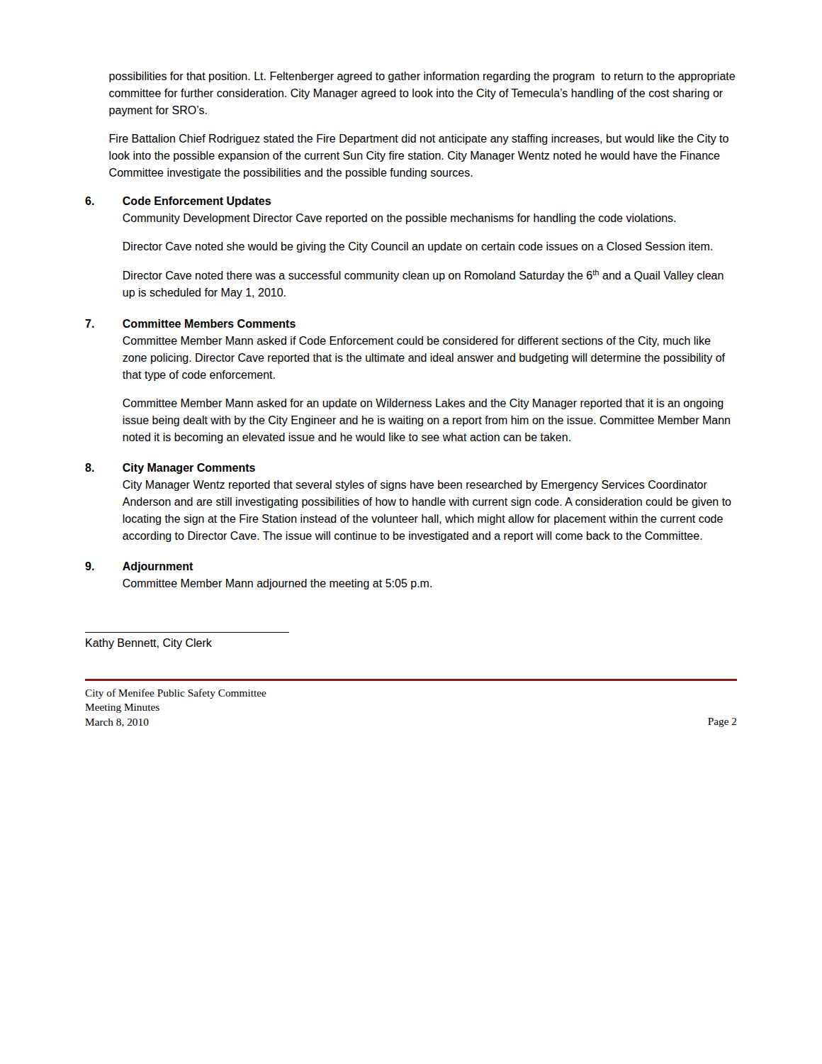possibilities for that position. Lt. Feltenberger agreed to gather information regarding the program to return to the appropriate committee for further consideration. City Manager agreed to look into the City of Temecula’s handling of the cost sharing or payment for SRO’s.
Fire Battalion Chief Rodriguez stated the Fire Department did not anticipate any staffing increases, but would like the City to look into the possible expansion of the current Sun City fire station. City Manager Wentz noted he would have the Finance Committee investigate the possibilities and the possible funding sources.
6. Code Enforcement Updates
Community Development Director Cave reported on the possible mechanisms for handling the code violations.
Director Cave noted she would be giving the City Council an update on certain code issues on a Closed Session item.
Director Cave noted there was a successful community clean up on Romoland Saturday the 6th and a Quail Valley clean up is scheduled for May 1, 2010.
7. Committee Members Comments
Committee Member Mann asked if Code Enforcement could be considered for different sections of the City, much like zone policing. Director Cave reported that is the ultimate and ideal answer and budgeting will determine the possibility of that type of code enforcement.
Committee Member Mann asked for an update on Wilderness Lakes and the City Manager reported that it is an ongoing issue being dealt with by the City Engineer and he is waiting on a report from him on the issue. Committee Member Mann noted it is becoming an elevated issue and he would like to see what action can be taken.
8. City Manager Comments
City Manager Wentz reported that several styles of signs have been researched by Emergency Services Coordinator Anderson and are still investigating possibilities of how to handle with current sign code. A consideration could be given to locating the sign at the Fire Station instead of the volunteer hall, which might allow for placement within the current code according to Director Cave. The issue will continue to be investigated and a report will come back to the Committee.
9. Adjournment
Committee Member Mann adjourned the meeting at 5:05 p.m.
Kathy Bennett, City Clerk
City of Menifee Public Safety Committee
Meeting Minutes
March 8, 2010
Page 2